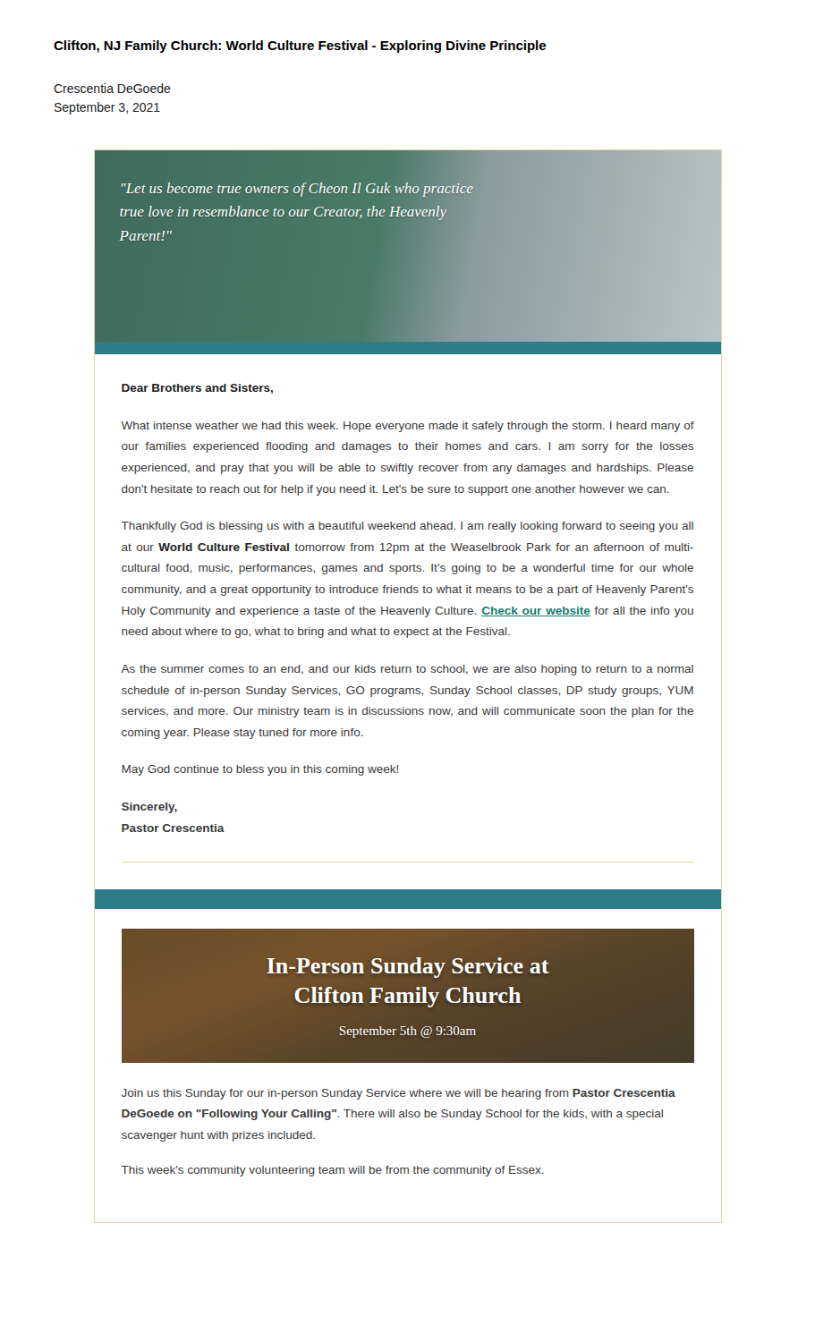Clifton, NJ Family Church: World Culture Festival - Exploring Divine Principle
Crescentia DeGoede
September 3, 2021
"Let us become true owners of Cheon Il Guk who practice true love in resemblance to our Creator, the Heavenly Parent!"
Dear Brothers and Sisters,
What intense weather we had this week. Hope everyone made it safely through the storm. I heard many of our families experienced flooding and damages to their homes and cars. I am sorry for the losses experienced, and pray that you will be able to swiftly recover from any damages and hardships. Please don't hesitate to reach out for help if you need it. Let's be sure to support one another however we can.
Thankfully God is blessing us with a beautiful weekend ahead. I am really looking forward to seeing you all at our World Culture Festival tomorrow from 12pm at the Weaselbrook Park for an afternoon of multi-cultural food, music, performances, games and sports. It's going to be a wonderful time for our whole community, and a great opportunity to introduce friends to what it means to be a part of Heavenly Parent's Holy Community and experience a taste of the Heavenly Culture. Check our website for all the info you need about where to go, what to bring and what to expect at the Festival.
As the summer comes to an end, and our kids return to school, we are also hoping to return to a normal schedule of in-person Sunday Services, GO programs, Sunday School classes, DP study groups, YUM services, and more. Our ministry team is in discussions now, and will communicate soon the plan for the coming year. Please stay tuned for more info.
May God continue to bless you in this coming week!
Sincerely,
Pastor Crescentia
In-Person Sunday Service at
Clifton Family Church
September 5th @ 9:30am
Join us this Sunday for our in-person Sunday Service where we will be hearing from Pastor Crescentia DeGoede on "Following Your Calling". There will also be Sunday School for the kids, with a special scavenger hunt with prizes included.
This week's community volunteering team will be from the community of Essex.